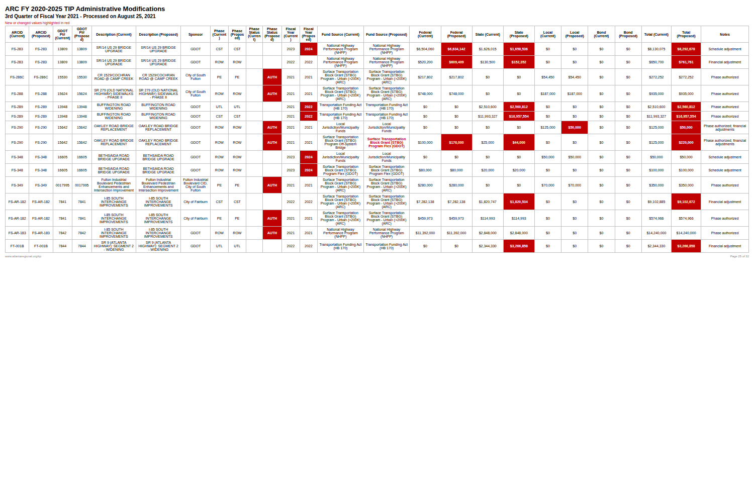ARC FY 2020-2025 TIP Administrative Modifications
3rd Quarter of Fiscal Year 2021 - Processed on August 25, 2021
New or changed values highlighted in red
| ARCID (Current) | ARCID (Proposed) | GDOT PI# (Current) | GDOT PI# (Proposed) | Description (Current) | Description (Proposed) | Sponsor | Phase (Current) | Phase (Proposed) | Phase Status (Current) | Phase Status (Proposed) | Fiscal Year (Current) | Fiscal Year (Proposed) | Fund Source (Current) | Fund Source (Proposed) | Federal (Current) | Federal (Proposed) | State (Current) | State (Proposed) | Local (Current) | Local (Proposed) | Bond (Current) | Bond (Proposed) | Total (Current) | Total (Proposed) | Notes |
| --- | --- | --- | --- | --- | --- | --- | --- | --- | --- | --- | --- | --- | --- | --- | --- | --- | --- | --- | --- | --- | --- | --- | --- | --- | --- |
| FS-283 | FS-283 | 13809 | 13809 | SR/14 US 29 BRIDGE UPGRADE | SR/14 US 29 BRIDGE UPGRADE | GDOT | CST | CST | | | 2023 | 2024 | National Highway Performance Program (NHPP) | National Highway Performance Program (NHPP) | $6,504,060 | $6,634,142 | $1,626,015 | $1,658,536 | $0 | $0 | $0 | $0 | $8,130,075 | $8,292,678 | Schedule adjustment |
| FS-283 | FS-283 | 13809 | 13809 | SR/14 US 29 BRIDGE UPGRADE | SR/14 US 29 BRIDGE UPGRADE | GDOT | ROW | ROW | | | 2022 | 2022 | National Highway Performance Program (NHPP) | National Highway Performance Program (NHPP) | $520,200 | $609,409 | $130,500 | $152,352 | $0 | $0 | $0 | $0 | $650,700 | $761,761 | Financial adjustment |
| FS-286C | FS-286C | 15530 | 15530 | CR 1529/COCHRAN ROAD @ CAMP CREEK | CR 1529/COCHRAN ROAD @ CAMP CREEK | City of South Fulton | PE | PE | | AUTH | 2021 | 2021 | Surface Transportation Block Grant (STBG) Program - Urban (>200K) (ARC) | Surface Transportation Block Grant (STBG) Program - Urban (>200K) (ARC) | $217,802 | $217,802 | $0 | $0 | $54,450 | $54,450 | $0 | $0 | $272,252 | $272,252 | Phase authorized |
| FS-288 | FS-288 | 15624 | 15624 | SR 279 (OLD NATIONAL HIGHWAY) SIDEWALKS - PHASE II | SR 279 (OLD NATIONAL HIGHWAY) SIDEWALKS - PHASE II | City of South Fulton | ROW | ROW | | AUTH | 2021 | 2021 | Surface Transportation Block Grant (STBG) Program - Urban (>200K) (ARC) | Surface Transportation Block Grant (STBG) Program - Urban (>200K) (ARC) | $748,000 | $748,000 | $0 | $0 | $187,000 | $187,000 | $0 | $0 | $935,000 | $935,000 | Phase authorized |
| FS-289 | FS-289 | 13948 | 13948 | BUFFINGTON ROAD WIDENING | BUFFINGTON ROAD WIDENING | GDOT | UTL | UTL | | | 2021 | 2022 | Transportation Funding Act (HB 170) | Transportation Funding Act (HB 170) | $0 | $0 | $2,510,600 | $2,560,812 | $0 | $0 | $0 | $0 | $2,510,600 | $2,560,812 | Phase authorized |
| FS-289 | FS-289 | 13948 | 13948 | BUFFINGTON ROAD WIDENING | BUFFINGTON ROAD WIDENING | GDOT | CST | CST | | | 2021 | 2022 | Transportation Funding Act (HB 170) | Transportation Funding Act (HB 170) | $0 | $0 | $11,993,327 | $16,957,554 | $0 | $0 | $0 | $0 | $11,993,327 | $16,957,554 | Phase authorized |
| FS-290 | FS-290 | 15642 | 15642 | OAKLEY ROAD BRIDGE REPLACEMENT | OAKLEY ROAD BRIDGE REPLACEMENT | GDOT | ROW | ROW | | AUTH | 2021 | 2021 | Local Jurisdiction/Municipality Funds | Local Jurisdiction/Municipality Funds | $0 | $0 | $0 | $0 | $125,000 | $50,000 | $0 | $0 | $125,000 | $50,000 | Phase authorized; financial adjustments |
| FS-290 | FS-290 | 15642 | 15642 | OAKLEY ROAD BRIDGE REPLACEMENT | OAKLEY ROAD BRIDGE REPLACEMENT | GDOT | ROW | ROW | | AUTH | 2021 | 2021 | Surface Transportation Block Grant (STBG) Program Off-System Bridge | Surface Transportation Block Grant (STBG) Program Flex (GDOT) | $100,000 | $176,000 | $25,000 | $44,000 | $0 | $0 | $0 | $0 | $125,000 | $220,000 | Phase authorized; financial adjustments |
| FS-348 | FS-348 | 16605 | 16605 | BETHSAIDA ROAD BRIDGE UPGRADE | BETHSAIDA ROAD BRIDGE UPGRADE | GDOT | ROW | ROW | | | 2023 | 2024 | Local Jurisdiction/Municipality Funds | Local Jurisdiction/Municipality Funds | $0 | $0 | $0 | $0 | $50,000 | $50,000 | $0 | $0 | $50,000 | $50,000 | Schedule adjustment |
| FS-348 | FS-348 | 16605 | 16605 | BETHSAIDA ROAD BRIDGE UPGRADE | BETHSAIDA ROAD BRIDGE UPGRADE | GDOT | ROW | ROW | | | 2023 | 2024 | Surface Transportation Block Grant (STBG) Program Flex (GDOT) | Surface Transportation Block Grant (STBG) Program Flex (GDOT) | $80,000 | $80,000 | $20,000 | $20,000 | $0 | $0 | $0 | $0 | $100,000 | $100,000 | Schedule adjustment |
| FS-349 | FS-349 | 0017995 | 0017995 | Fulton Industrial Boulevard Pedestrian Enhancements and Intersection Improvement | Fulton Industrial Boulevard Pedestrian Enhancements and Intersection Improvement | Fulton Industrial Boulevard CID, City of South Fulton | PE | PE | | AUTH | 2021 | 2021 | Surface Transportation Block Grant (STBG) Program - Urban (>200K) (ARC) | Surface Transportation Block Grant (STBG) Program - Urban (>200K) (ARC) | $280,000 | $280,000 | $0 | $0 | $70,000 | $70,000 | $0 | $0 | $350,000 | $350,000 | Phase authorized |
| FS-AR-182 | FS-AR-182 | 7841 | 7841 | I-85 SOUTH INTERCHANGE IMPROVEMENTS | I-85 SOUTH INTERCHANGE IMPROVEMENTS | City of Fairburn | CST | CST | | | 2022 | 2022 | Surface Transportation Block Grant (STBG) Program - Urban (>200K) (ARC) | Surface Transportation Block Grant (STBG) Program - Urban (>200K) (ARC) | $7,282,138 | $7,282,138 | $1,820,747 | $1,820,534 | $0 | $0 | $0 | $0 | $9,102,885 | $9,102,672 | Financial adjustment |
| FS-AR-182 | FS-AR-182 | 7841 | 7841 | I-85 SOUTH INTERCHANGE IMPROVEMENTS | I-85 SOUTH INTERCHANGE IMPROVEMENTS | City of Fairburn | PE | PE | | AUTH | 2021 | 2021 | Surface Transportation Block Grant (STBG) Program - Urban (>200K) (ARC) | Surface Transportation Block Grant (STBG) Program - Urban (>200K) (ARC) | $459,973 | $459,973 | $114,993 | $114,993 | $0 | $0 | $0 | $0 | $574,966 | $574,966 | Phase authorized |
| FS-AR-183 | FS-AR-183 | 7842 | 7842 | I-85 SOUTH INTERCHANGE IMPROVEMENTS | I-85 SOUTH INTERCHANGE IMPROVEMENTS | GDOT | ROW | ROW | | AUTH | 2021 | 2021 | National Highway Performance Program (NHPP) | National Highway Performance Program (NHPP) | $11,392,000 | $11,392,000 | $2,848,000 | $2,848,000 | $0 | $0 | $0 | $0 | $14,240,000 | $14,240,000 | Phase authorized |
| FT-001B | FT-001B | 7844 | 7844 | SR 9 (ATLANTA HIGHWAY): SEGMENT 2 - WIDENING | SR 9 (ATLANTA HIGHWAY): SEGMENT 2 - WIDENING | GDOT | UTL | UTL | | | 2022 | 2022 | Transportation Funding Act (HB 170) | Transportation Funding Act (HB 170) | $0 | $0 | $2,344,330 | $3,266,858 | $0 | $0 | $0 | $0 | $2,344,330 | $3,266,858 | Financial adjustment |
www.atlantaregional.org/tip Page 25 of 32